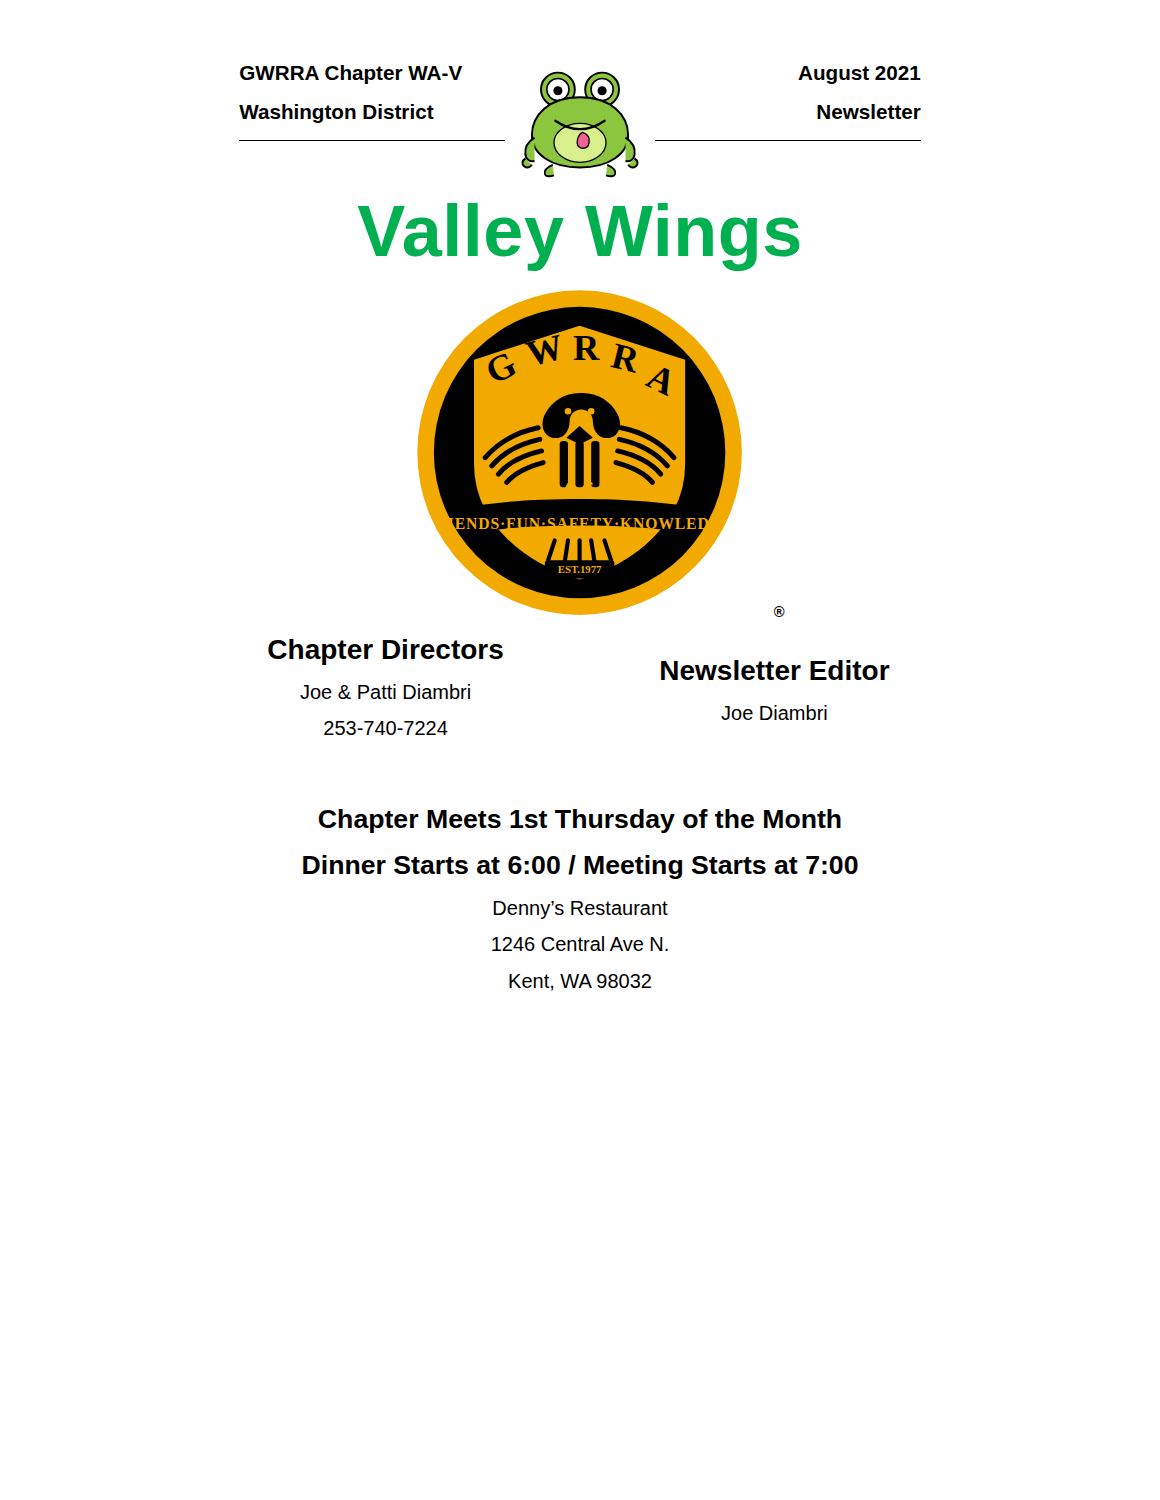GWRRA Chapter WA-V
Washington District
August 2021
Newsletter
Valley Wings
G W R R A 6 6 6 6 FRIENDS·FUN·SAFETY·KNOWLEDGE EST.1977
®
Chapter Directors
Joe & Patti Diambri
253-740-7224
Newsletter Editor
Joe Diambri
Chapter Meets 1st Thursday of the Month
Dinner Starts at 6:00 / Meeting Starts at 7:00
Denny’s Restaurant
1246 Central Ave N.
Kent, WA 98032